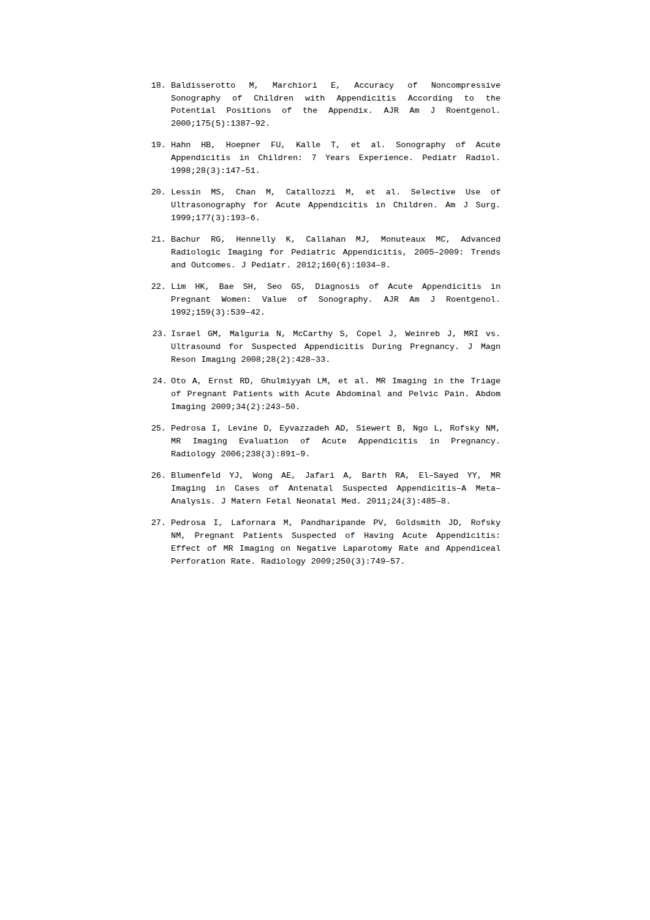18. Baldisserotto M, Marchiori E, Accuracy of Noncompressive Sonography of Children with Appendicitis According to the Potential Positions of the Appendix. AJR Am J Roentgenol. 2000;175(5):1387–92.
19. Hahn HB, Hoepner FU, Kalle T, et al. Sonography of Acute Appendicitis in Children: 7 Years Experience. Pediatr Radiol. 1998;28(3):147–51.
20. Lessin MS, Chan M, Catallozzi M, et al. Selective Use of Ultrasonography for Acute Appendicitis in Children. Am J Surg. 1999;177(3):193–6.
21. Bachur RG, Hennelly K, Callahan MJ, Monuteaux MC, Advanced Radiologic Imaging for Pediatric Appendicitis, 2005–2009: Trends and Outcomes. J Pediatr. 2012;160(6):1034–8.
22. Lim HK, Bae SH, Seo GS, Diagnosis of Acute Appendicitis in Pregnant Women: Value of Sonography. AJR Am J Roentgenol. 1992;159(3):539–42.
23. Israel GM, Malguria N, McCarthy S, Copel J, Weinreb J, MRI vs. Ultrasound for Suspected Appendicitis During Pregnancy. J Magn Reson Imaging 2008;28(2):428–33.
24. Oto A, Ernst RD, Ghulmiyyah LM, et al. MR Imaging in the Triage of Pregnant Patients with Acute Abdominal and Pelvic Pain. Abdom Imaging 2009;34(2):243–50.
25. Pedrosa I, Levine D, Eyvazzadeh AD, Siewert B, Ngo L, Rofsky NM, MR Imaging Evaluation of Acute Appendicitis in Pregnancy. Radiology 2006;238(3):891–9.
26. Blumenfeld YJ, Wong AE, Jafari A, Barth RA, El–Sayed YY, MR Imaging in Cases of Antenatal Suspected Appendicitis–A Meta–Analysis. J Matern Fetal Neonatal Med. 2011;24(3):485–8.
27. Pedrosa I, Lafornara M, Pandharipande PV, Goldsmith JD, Rofsky NM, Pregnant Patients Suspected of Having Acute Appendicitis: Effect of MR Imaging on Negative Laparotomy Rate and Appendiceal Perforation Rate. Radiology 2009;250(3):749–57.